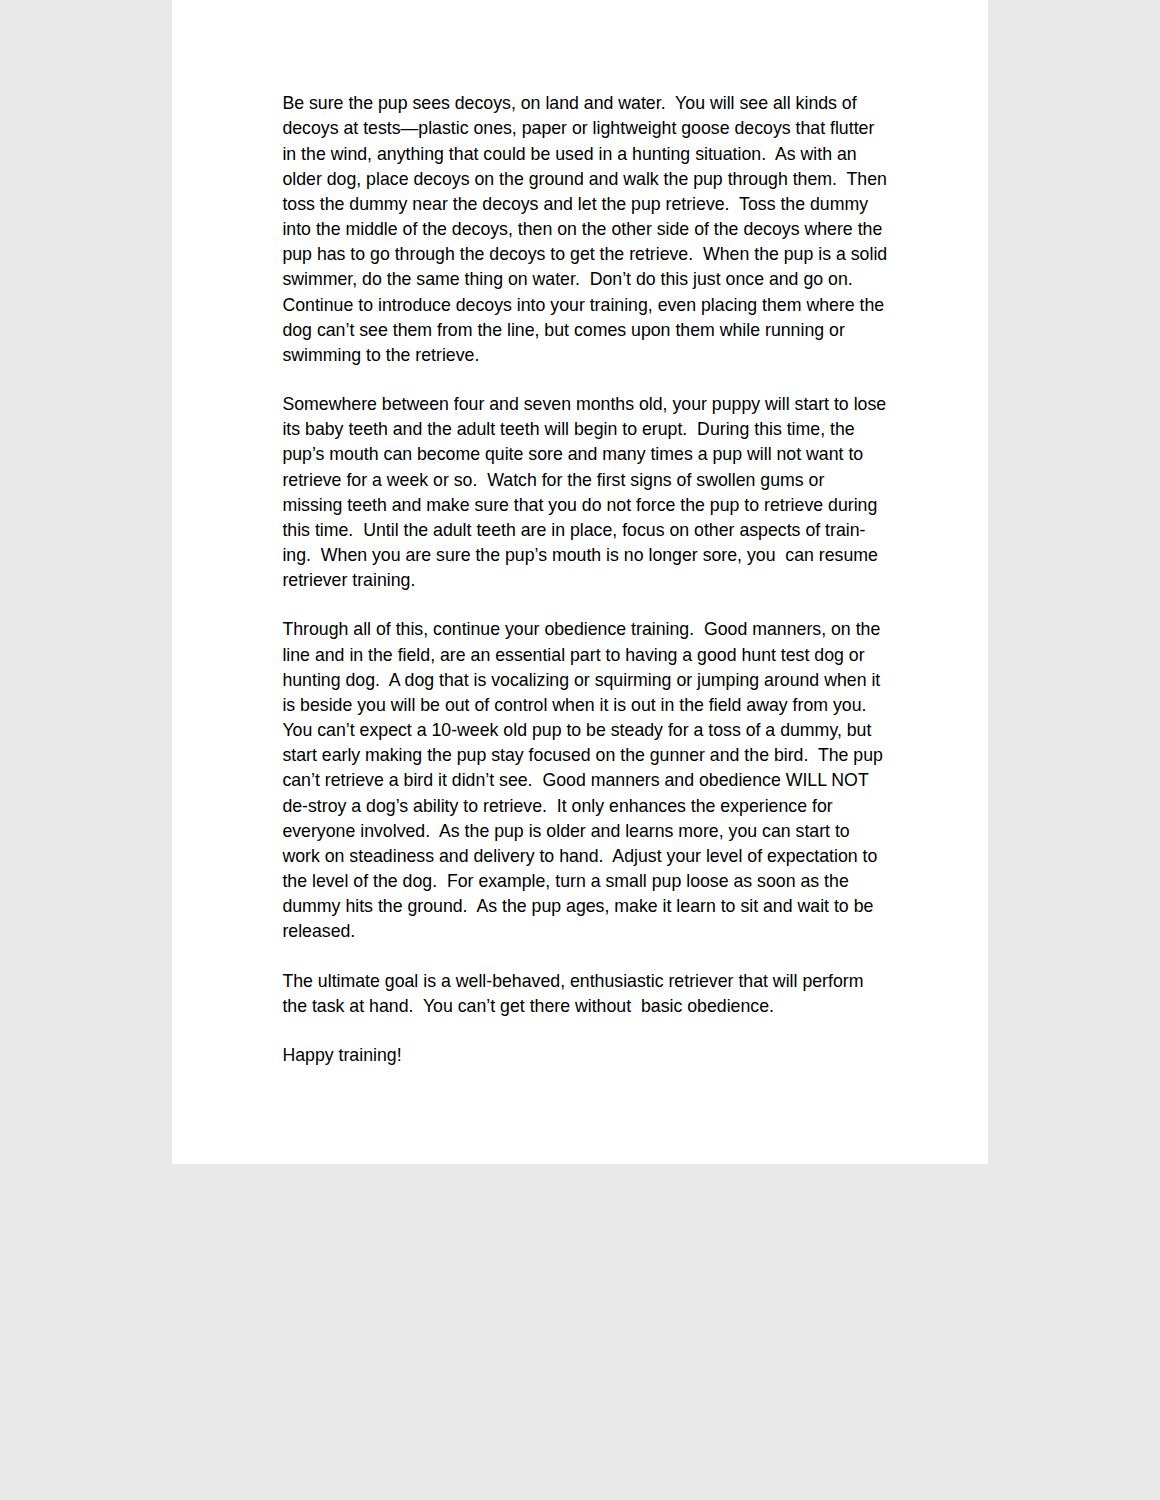Be sure the pup sees decoys, on land and water. You will see all kinds of decoys at tests—plastic ones, paper or lightweight goose decoys that flutter in the wind, anything that could be used in a hunting situation. As with an older dog, place decoys on the ground and walk the pup through them. Then toss the dummy near the decoys and let the pup retrieve. Toss the dummy into the middle of the decoys, then on the other side of the decoys where the pup has to go through the decoys to get the retrieve. When the pup is a solid swimmer, do the same thing on water. Don’t do this just once and go on. Continue to introduce decoys into your training, even placing them where the dog can’t see them from the line, but comes upon them while running or swimming to the retrieve.
Somewhere between four and seven months old, your puppy will start to lose its baby teeth and the adult teeth will begin to erupt. During this time, the pup’s mouth can become quite sore and many times a pup will not want to retrieve for a week or so. Watch for the first signs of swollen gums or missing teeth and make sure that you do not force the pup to retrieve during this time. Until the adult teeth are in place, focus on other aspects of train-ing. When you are sure the pup’s mouth is no longer sore, you can resume retriever training.
Through all of this, continue your obedience training. Good manners, on the line and in the field, are an essential part to having a good hunt test dog or hunting dog. A dog that is vocalizing or squirming or jumping around when it is beside you will be out of control when it is out in the field away from you. You can’t expect a 10-week old pup to be steady for a toss of a dummy, but start early making the pup stay focused on the gunner and the bird. The pup can’t retrieve a bird it didn’t see. Good manners and obedience WILL NOT de-stroy a dog’s ability to retrieve. It only enhances the experience for everyone involved. As the pup is older and learns more, you can start to work on steadiness and delivery to hand. Adjust your level of expectation to the level of the dog. For example, turn a small pup loose as soon as the dummy hits the ground. As the pup ages, make it learn to sit and wait to be released.
The ultimate goal is a well-behaved, enthusiastic retriever that will perform the task at hand. You can’t get there without basic obedience.
Happy training!